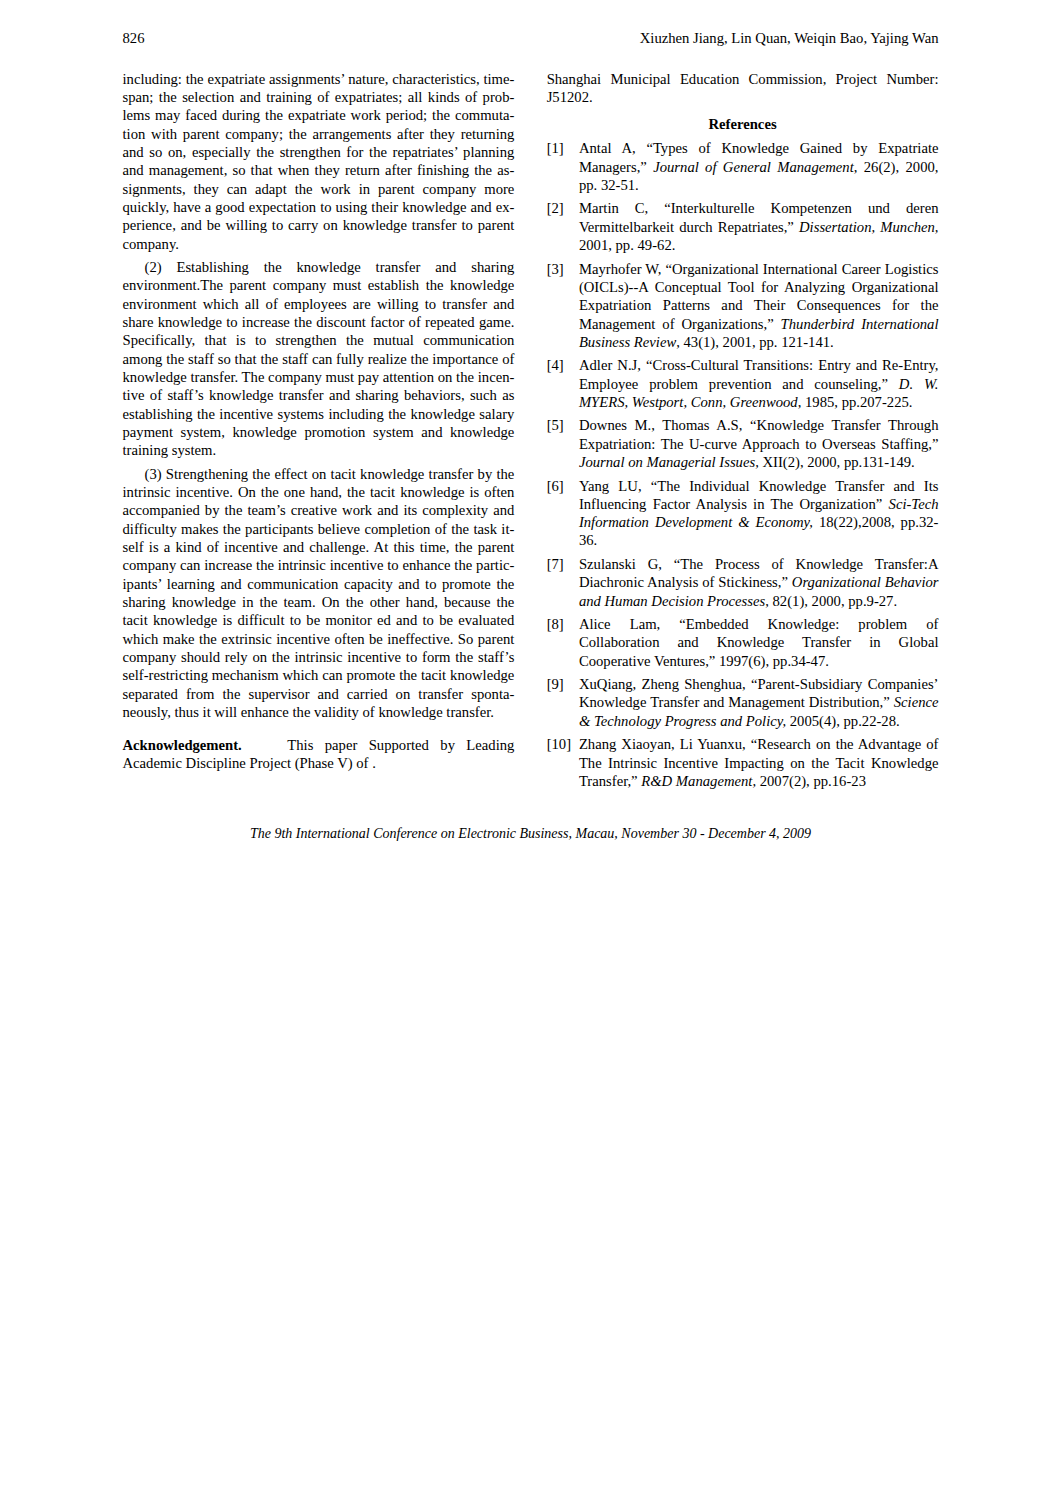826 Xiuzhen Jiang, Lin Quan, Weiqin Bao, Yajing Wan
including: the expatriate assignments’ nature, characteristics, time-span; the selection and training of expatriates; all kinds of problems may faced during the expatriate work period; the commutation with parent company; the arrangements after they returning and so on, especially the strengthen for the repatriates’ planning and management, so that when they return after finishing the assignments, they can adapt the work in parent company more quickly, have a good expectation to using their knowledge and experience, and be willing to carry on knowledge transfer to parent company.
(2) Establishing the knowledge transfer and sharing environment.The parent company must establish the knowledge environment which all of employees are willing to transfer and share knowledge to increase the discount factor of repeated game. Specifically, that is to strengthen the mutual communication among the staff so that the staff can fully realize the importance of knowledge transfer. The company must pay attention on the incentive of staff’s knowledge transfer and sharing behaviors, such as establishing the incentive systems including the knowledge salary payment system, knowledge promotion system and knowledge training system.
(3) Strengthening the effect on tacit knowledge transfer by the intrinsic incentive. On the one hand, the tacit knowledge is often accompanied by the team’s creative work and its complexity and difficulty makes the participants believe completion of the task itself is a kind of incentive and challenge. At this time, the parent company can increase the intrinsic incentive to enhance the participants’ learning and communication capacity and to promote the sharing knowledge in the team. On the other hand, because the tacit knowledge is difficult to be monitor ed and to be evaluated which make the extrinsic incentive often be ineffective. So parent company should rely on the intrinsic incentive to form the staff’s self-restricting mechanism which can promote the tacit knowledge separated from the supervisor and carried on transfer spontaneously, thus it will enhance the validity of knowledge transfer.
Acknowledgement. This paper Supported by Leading Academic Discipline Project (Phase V) of .
Shanghai Municipal Education Commission, Project Number: J51202.
References
[1] Antal A, “Types of Knowledge Gained by Expatriate Managers,” Journal of General Management, 26(2), 2000, pp. 32-51.
[2] Martin C, “Interkulturelle Kompetenzen und deren Vermittelbarkeit durch Repatriates,” Dissertation, Munchen, 2001, pp. 49-62.
[3] Mayrhofer W, “Organizational International Career Logistics (OICLs)--A Conceptual Tool for Analyzing Organizational Expatriation Patterns and Their Consequences for the Management of Organizations,” Thunderbird International Business Review, 43(1), 2001, pp. 121-141.
[4] Adler N.J, “Cross-Cultural Transitions: Entry and Re-Entry, Employee problem prevention and counseling,” D. W. MYERS, Westport, Conn, Greenwood, 1985, pp.207-225.
[5] Downes M., Thomas A.S, “Knowledge Transfer Through Expatriation: The U-curve Approach to Overseas Staffing,” Journal on Managerial Issues, XII(2), 2000, pp.131-149.
[6] Yang LU, “The Individual Knowledge Transfer and Its Influencing Factor Analysis in The Organization” Sci-Tech Information Development & Economy, 18(22),2008, pp.32-36.
[7] Szulanski G, “The Process of Knowledge Transfer:A Diachronic Analysis of Stickiness,” Organizational Behavior and Human Decision Processes, 82(1), 2000, pp.9-27.
[8] Alice Lam, “Embedded Knowledge: problem of Collaboration and Knowledge Transfer in Global Cooperative Ventures,” 1997(6), pp.34-47.
[9] XuQiang, Zheng Shenghua, “Parent-Subsidiary Companies’ Knowledge Transfer and Management Distribution,” Science & Technology Progress and Policy, 2005(4), pp.22-28.
[10] Zhang Xiaoyan, Li Yuanxu, “Research on the Advantage of The Intrinsic Incentive Impacting on the Tacit Knowledge Transfer,” R&D Management, 2007(2), pp.16-23
The 9th International Conference on Electronic Business, Macau, November 30 - December 4, 2009